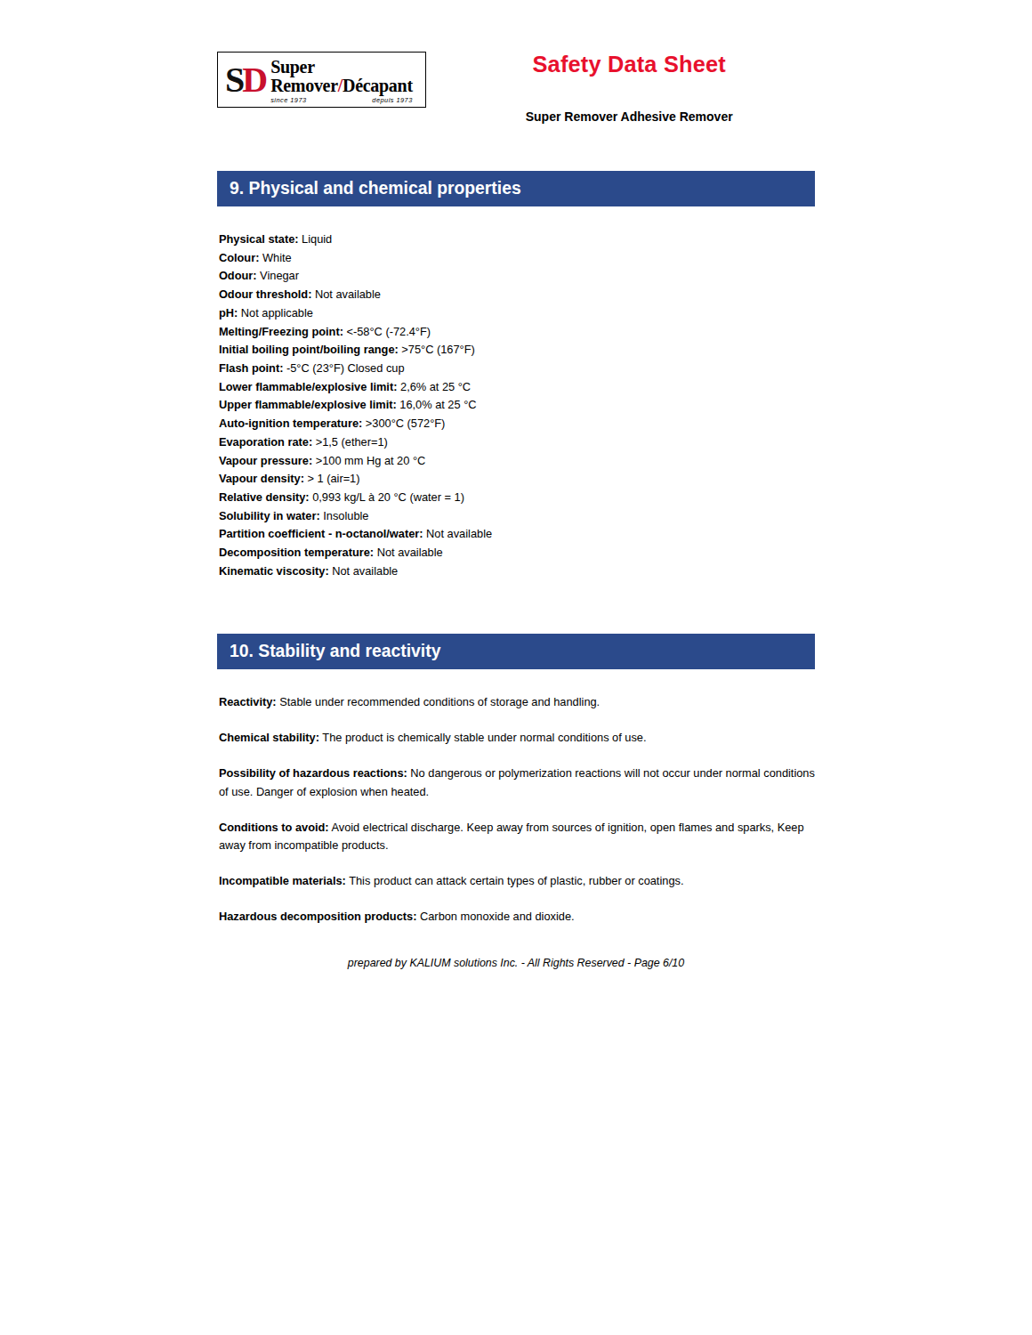SD
Super
Remover/Décapant
since 1973 depuis 1973
Safety Data Sheet
Super Remover Adhesive Remover
9. Physical and chemical properties
Physical state: Liquid
Colour: White
Odour: Vinegar
Odour threshold: Not available
pH: Not applicable
Melting/Freezing point: <-58°C (-72.4°F)
Initial boiling point/boiling range: >75°C (167°F)
Flash point: -5°C (23°F) Closed cup
Lower flammable/explosive limit: 2,6% at 25 °C
Upper flammable/explosive limit: 16,0% at 25 °C
Auto-ignition temperature: >300°C (572°F)
Evaporation rate: >1,5 (ether=1)
Vapour pressure: >100 mm Hg at 20 °C
Vapour density: > 1 (air=1)
Relative density: 0,993 kg/L à 20 °C (water = 1)
Solubility in water: Insoluble
Partition coefficient - n-octanol/water: Not available
Decomposition temperature: Not available
Kinematic viscosity: Not available
10. Stability and reactivity
Reactivity: Stable under recommended conditions of storage and handling.
Chemical stability: The product is chemically stable under normal conditions of use.
Possibility of hazardous reactions: No dangerous or polymerization reactions will not occur under normal conditions of use. Danger of explosion when heated.
Conditions to avoid: Avoid electrical discharge. Keep away from sources of ignition, open flames and sparks, Keep away from incompatible products.
Incompatible materials: This product can attack certain types of plastic, rubber or coatings.
Hazardous decomposition products: Carbon monoxide and dioxide.
prepared by KALIUM solutions Inc. - All Rights Reserved - Page 6/10